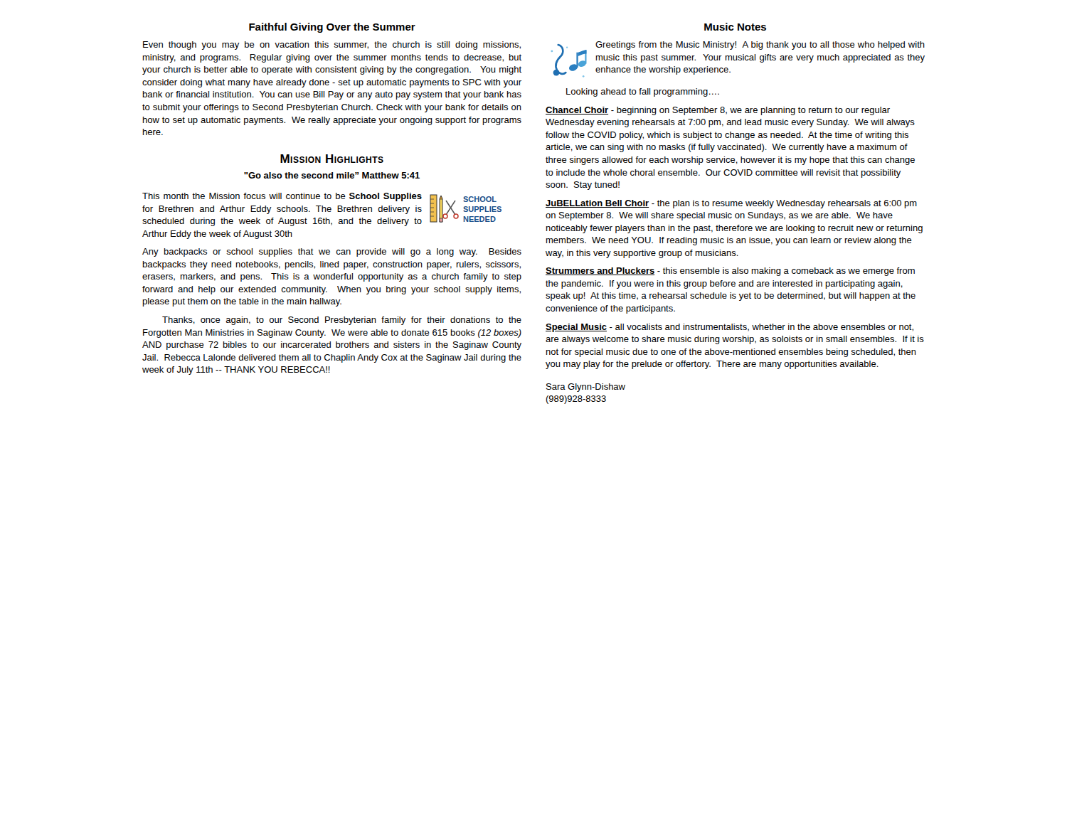Faithful Giving Over the Summer
Even though you may be on vacation this summer, the church is still doing missions, ministry, and programs. Regular giving over the summer months tends to decrease, but your church is better able to operate with consistent giving by the congregation. You might consider doing what many have already done - set up automatic payments to SPC with your bank or financial institution. You can use Bill Pay or any auto pay system that your bank has to submit your offerings to Second Presbyterian Church. Check with your bank for details on how to set up automatic payments. We really appreciate your ongoing support for programs here.
Mission Highlights
"Go also the second mile” Matthew 5:41
SCHOOL SUPPLIES NEEDED This month the Mission focus will continue to be School Supplies for Brethren and Arthur Eddy schools. The Brethren delivery is scheduled during the week of August 16th, and the delivery to Arthur Eddy the week of August 30th
Any backpacks or school supplies that we can provide will go a long way. Besides backpacks they need notebooks, pencils, lined paper, construction paper, rulers, scissors, erasers, markers, and pens. This is a wonderful opportunity as a church family to step forward and help our extended community. When you bring your school supply items, please put them on the table in the main hallway.
Thanks, once again, to our Second Presbyterian family for their donations to the Forgotten Man Ministries in Saginaw County. We were able to donate 615 books (12 boxes) AND purchase 72 bibles to our incarcerated brothers and sisters in the Saginaw County Jail. Rebecca Lalonde delivered them all to Chaplin Andy Cox at the Saginaw Jail during the week of July 11th -- THANK YOU REBECCA!!
Music Notes
Greetings from the Music Ministry! A big thank you to all those who helped with music this past summer. Your musical gifts are very much appreciated as they enhance the worship experience.
Looking ahead to fall programming….
Chancel Choir - beginning on September 8, we are planning to return to our regular Wednesday evening rehearsals at 7:00 pm, and lead music every Sunday. We will always follow the COVID policy, which is subject to change as needed. At the time of writing this article, we can sing with no masks (if fully vaccinated). We currently have a maximum of three singers allowed for each worship service, however it is my hope that this can change to include the whole choral ensemble. Our COVID committee will revisit that possibility soon. Stay tuned!
JuBELLation Bell Choir - the plan is to resume weekly Wednesday rehearsals at 6:00 pm on September 8. We will share special music on Sundays, as we are able. We have noticeably fewer players than in the past, therefore we are looking to recruit new or returning members. We need YOU. If reading music is an issue, you can learn or review along the way, in this very supportive group of musicians.
Strummers and Pluckers - this ensemble is also making a comeback as we emerge from the pandemic. If you were in this group before and are interested in participating again, speak up! At this time, a rehearsal schedule is yet to be determined, but will happen at the convenience of the participants.
Special Music - all vocalists and instrumentalists, whether in the above ensembles or not, are always welcome to share music during worship, as soloists or in small ensembles. If it is not for special music due to one of the above-mentioned ensembles being scheduled, then you may play for the prelude or offertory. There are many opportunities available.
Sara Glynn-Dishaw
(989)928-8333